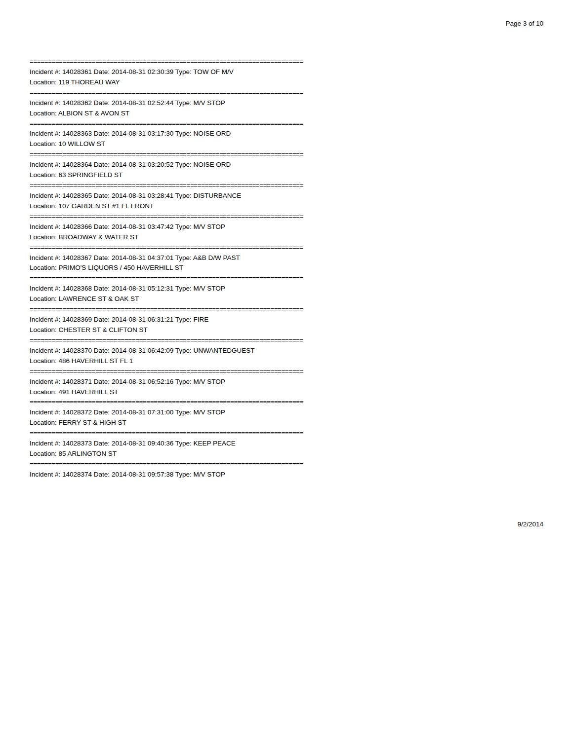Page 3 of 10
=========================================================================== Incident #: 14028361 Date: 2014-08-31 02:30:39 Type: TOW OF M/V Location: 119 THOREAU WAY =========================================================================== Incident #: 14028362 Date: 2014-08-31 02:52:44 Type: M/V STOP Location: ALBION ST & AVON ST =========================================================================== Incident #: 14028363 Date: 2014-08-31 03:17:30 Type: NOISE ORD Location: 10 WILLOW ST =========================================================================== Incident #: 14028364 Date: 2014-08-31 03:20:52 Type: NOISE ORD Location: 63 SPRINGFIELD ST =========================================================================== Incident #: 14028365 Date: 2014-08-31 03:28:41 Type: DISTURBANCE Location: 107 GARDEN ST #1 FL FRONT =========================================================================== Incident #: 14028366 Date: 2014-08-31 03:47:42 Type: M/V STOP Location: BROADWAY & WATER ST =========================================================================== Incident #: 14028367 Date: 2014-08-31 04:37:01 Type: A&B D/W PAST Location: PRIMO'S LIQUORS / 450 HAVERHILL ST =========================================================================== Incident #: 14028368 Date: 2014-08-31 05:12:31 Type: M/V STOP Location: LAWRENCE ST & OAK ST =========================================================================== Incident #: 14028369 Date: 2014-08-31 06:31:21 Type: FIRE Location: CHESTER ST & CLIFTON ST =========================================================================== Incident #: 14028370 Date: 2014-08-31 06:42:09 Type: UNWANTEDGUEST Location: 486 HAVERHILL ST FL 1 =========================================================================== Incident #: 14028371 Date: 2014-08-31 06:52:16 Type: M/V STOP Location: 491 HAVERHILL ST =========================================================================== Incident #: 14028372 Date: 2014-08-31 07:31:00 Type: M/V STOP Location: FERRY ST & HIGH ST =========================================================================== Incident #: 14028373 Date: 2014-08-31 09:40:36 Type: KEEP PEACE Location: 85 ARLINGTON ST =========================================================================== Incident #: 14028374 Date: 2014-08-31 09:57:38 Type: M/V STOP Location: LAFAYETTE AV & S BROADWAY
9/2/2014